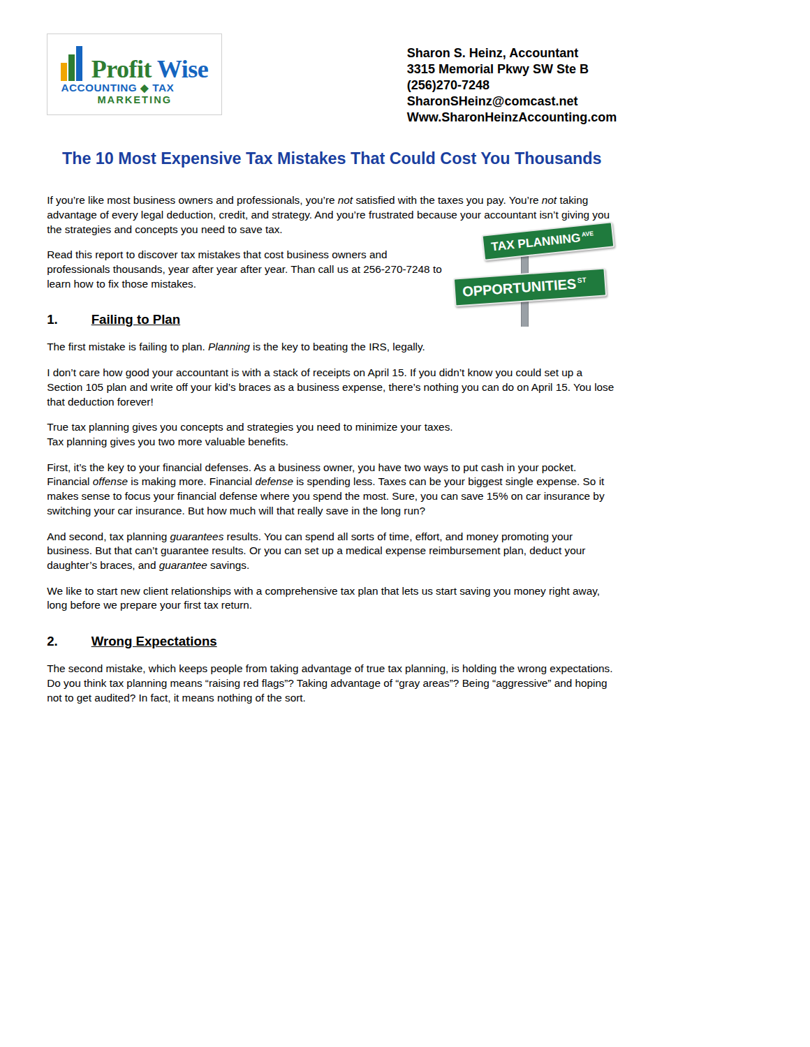Profit Wise
ACCOUNTING ◆ TAX
MARKETING
Sharon S. Heinz, Accountant
3315 Memorial Pkwy SW Ste B
(256)270-7248
SharonSHeinz@comcast.net
Www.SharonHeinzAccounting.com
The 10 Most Expensive Tax Mistakes That Could Cost You Thousands
If you’re like most business owners and professionals, you’re not satisfied with the taxes you pay. You’re not taking advantage of every legal deduction, credit, and strategy. And you’re frustrated because your accountant isn’t giving you the strategies and concepts you need to save tax.
TAX PLANNINGAVE
OPPORTUNITIESST
Read this report to discover tax mistakes that cost business owners and professionals thousands, year after year after year. Than call us at 256-270-7248 to learn how to fix those mistakes.
1. Failing to Plan
The first mistake is failing to plan. Planning is the key to beating the IRS, legally.
I don’t care how good your accountant is with a stack of receipts on April 15. If you didn’t know you could set up a Section 105 plan and write off your kid’s braces as a business expense, there’s nothing you can do on April 15. You lose that deduction forever!
True tax planning gives you concepts and strategies you need to minimize your taxes.
Tax planning gives you two more valuable benefits.
First, it’s the key to your financial defenses. As a business owner, you have two ways to put cash in your pocket. Financial offense is making more. Financial defense is spending less. Taxes can be your biggest single expense. So it makes sense to focus your financial defense where you spend the most. Sure, you can save 15% on car insurance by switching your car insurance. But how much will that really save in the long run?
And second, tax planning guarantees results. You can spend all sorts of time, effort, and money promoting your business. But that can’t guarantee results. Or you can set up a medical expense reimbursement plan, deduct your daughter’s braces, and guarantee savings.
We like to start new client relationships with a comprehensive tax plan that lets us start saving you money right away, long before we prepare your first tax return.
2. Wrong Expectations
The second mistake, which keeps people from taking advantage of true tax planning, is holding the wrong expectations. Do you think tax planning means “raising red flags”? Taking advantage of “gray areas”? Being “aggressive” and hoping not to get audited? In fact, it means nothing of the sort.